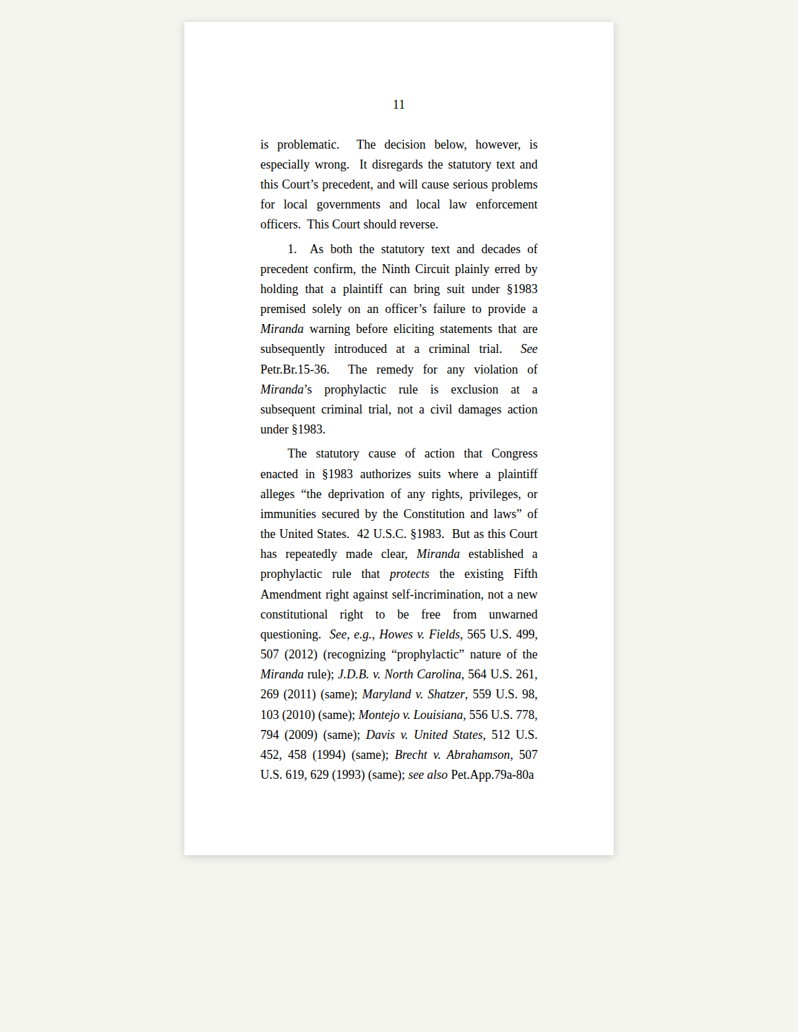11
is problematic. The decision below, however, is especially wrong. It disregards the statutory text and this Court’s precedent, and will cause serious problems for local governments and local law enforcement officers. This Court should reverse.
1. As both the statutory text and decades of precedent confirm, the Ninth Circuit plainly erred by holding that a plaintiff can bring suit under §1983 premised solely on an officer’s failure to provide a Miranda warning before eliciting statements that are subsequently introduced at a criminal trial. See Petr.Br.15-36. The remedy for any violation of Miranda’s prophylactic rule is exclusion at a subsequent criminal trial, not a civil damages action under §1983.
The statutory cause of action that Congress enacted in §1983 authorizes suits where a plaintiff alleges “the deprivation of any rights, privileges, or immunities secured by the Constitution and laws” of the United States. 42 U.S.C. §1983. But as this Court has repeatedly made clear, Miranda established a prophylactic rule that protects the existing Fifth Amendment right against self-incrimination, not a new constitutional right to be free from unwarned questioning. See, e.g., Howes v. Fields, 565 U.S. 499, 507 (2012) (recognizing “prophylactic” nature of the Miranda rule); J.D.B. v. North Carolina, 564 U.S. 261, 269 (2011) (same); Maryland v. Shatzer, 559 U.S. 98, 103 (2010) (same); Montejo v. Louisiana, 556 U.S. 778, 794 (2009) (same); Davis v. United States, 512 U.S. 452, 458 (1994) (same); Brecht v. Abrahamson, 507 U.S. 619, 629 (1993) (same); see also Pet.App.79a-80a